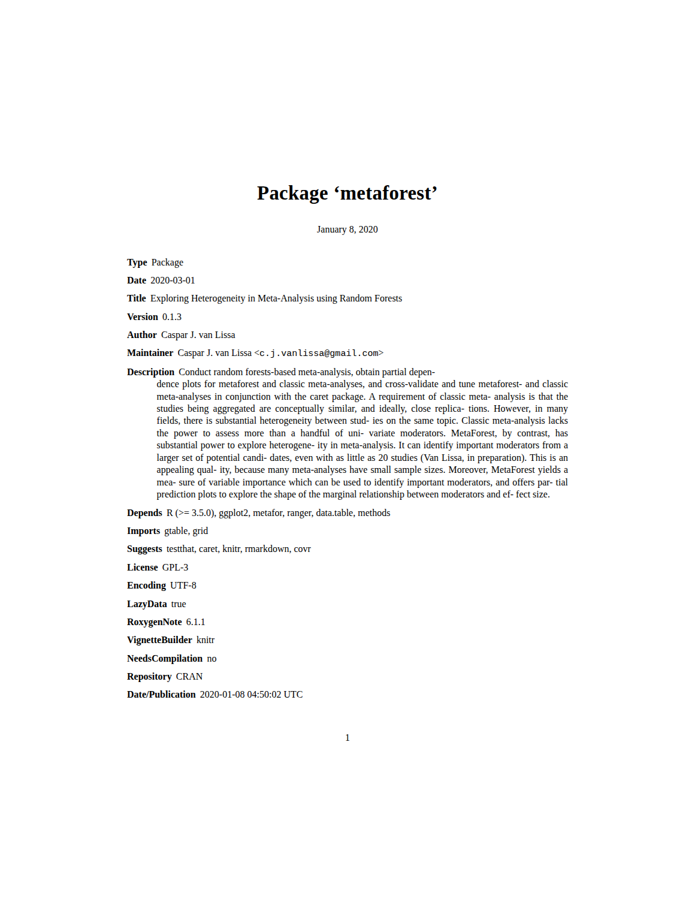Package ‘metaforest’
January 8, 2020
Type
Package
Date
2020-03-01
Title
Exploring Heterogeneity in Meta-Analysis using Random Forests
Version
0.1.3
Author
Caspar J. van Lissa
Maintainer
Caspar J. van Lissa <c.j.vanlissa@gmail.com>
Description
Conduct random forests-based meta-analysis, obtain partial depen-
dence plots for metaforest and classic meta-analyses, and cross-validate and tune metaforest- and classic meta-analyses in conjunction with the caret package. A requirement of classic meta- analysis is that the studies being aggregated are conceptually similar, and ideally, close replica- tions. However, in many fields, there is substantial heterogeneity between stud- ies on the same topic. Classic meta-analysis lacks the power to assess more than a handful of uni- variate moderators. MetaForest, by contrast, has substantial power to explore heterogene- ity in meta-analysis. It can identify important moderators from a larger set of potential candi- dates, even with as little as 20 studies (Van Lissa, in preparation). This is an appealing qual- ity, because many meta-analyses have small sample sizes. Moreover, MetaForest yields a mea- sure of variable importance which can be used to identify important moderators, and offers par- tial prediction plots to explore the shape of the marginal relationship between moderators and ef- fect size.
Depends
R (>= 3.5.0), ggplot2, metafor, ranger, data.table, methods
Imports
gtable, grid
Suggests
testthat, caret, knitr, rmarkdown, covr
License
GPL-3
Encoding
UTF-8
LazyData
true
RoxygenNote
6.1.1
VignetteBuilder
knitr
NeedsCompilation
no
Repository
CRAN
Date/Publication
2020-01-08 04:50:02 UTC
1